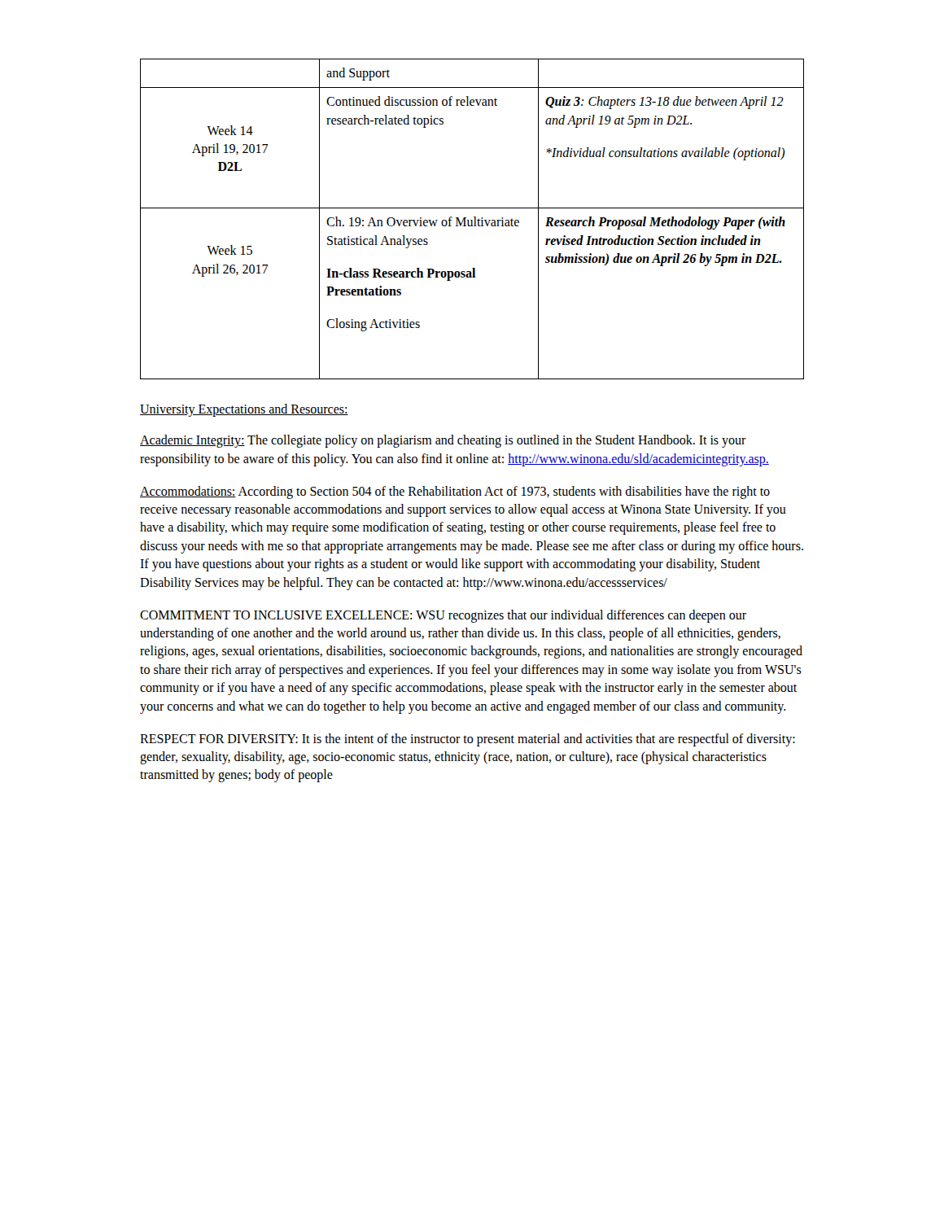| | and Support | |
| Week 14 April 19, 2017 D2L | Continued discussion of relevant research-related topics | Quiz 3 : Chapters 13-18 due between April 12 and April 19 at 5pm in D2L. *Individual consultations available (optional) |
| Week 15 April 26, 2017 | Ch. 19: An Overview of Multivariate Statistical Analyses In-class Research Proposal Presentations Closing Activities | Research Proposal Methodology Paper (with revised Introduction Section included in submission) due on April 26 by 5pm in D2L. |
University Expectations and Resources:
Academic Integrity: The collegiate policy on plagiarism and cheating is outlined in the Student Handbook. It is your responsibility to be aware of this policy. You can also find it online at: http://www.winona.edu/sld/academicintegrity.asp.
Accommodations: According to Section 504 of the Rehabilitation Act of 1973, students with disabilities have the right to receive necessary reasonable accommodations and support services to allow equal access at Winona State University. If you have a disability, which may require some modification of seating, testing or other course requirements, please feel free to discuss your needs with me so that appropriate arrangements may be made. Please see me after class or during my office hours. If you have questions about your rights as a student or would like support with accommodating your disability, Student Disability Services may be helpful. They can be contacted at: http://www.winona.edu/accessservices/
COMMITMENT TO INCLUSIVE EXCELLENCE: WSU recognizes that our individual differences can deepen our understanding of one another and the world around us, rather than divide us. In this class, people of all ethnicities, genders, religions, ages, sexual orientations, disabilities, socioeconomic backgrounds, regions, and nationalities are strongly encouraged to share their rich array of perspectives and experiences. If you feel your differences may in some way isolate you from WSU's community or if you have a need of any specific accommodations, please speak with the instructor early in the semester about your concerns and what we can do together to help you become an active and engaged member of our class and community.
RESPECT FOR DIVERSITY: It is the intent of the instructor to present material and activities that are respectful of diversity: gender, sexuality, disability, age, socio-economic status, ethnicity (race, nation, or culture), race (physical characteristics transmitted by genes; body of people